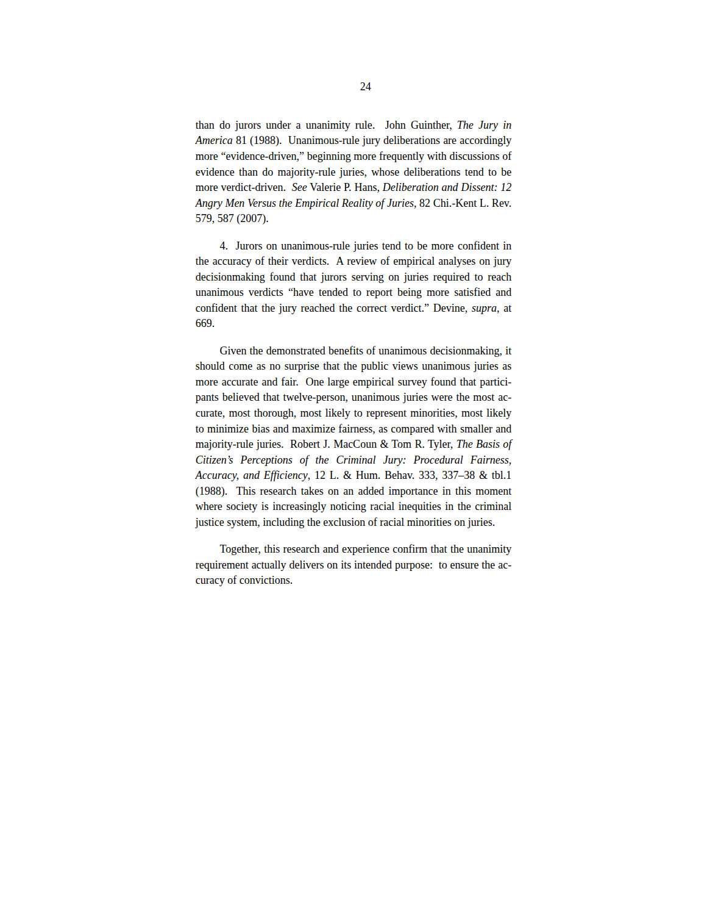24
than do jurors under a unanimity rule. John Guinther, The Jury in America 81 (1988). Unanimous-rule jury deliberations are accordingly more “evidence-driven,” beginning more frequently with discussions of evidence than do majority-rule juries, whose deliberations tend to be more verdict-driven. See Valerie P. Hans, Deliberation and Dissent: 12 Angry Men Versus the Empirical Reality of Juries, 82 Chi.-Kent L. Rev. 579, 587 (2007).
4. Jurors on unanimous-rule juries tend to be more confident in the accuracy of their verdicts. A review of empirical analyses on jury decisionmaking found that jurors serving on juries required to reach unanimous verdicts “have tended to report being more satisfied and confident that the jury reached the correct verdict.” Devine, supra, at 669.
Given the demonstrated benefits of unanimous decisionmaking, it should come as no surprise that the public views unanimous juries as more accurate and fair. One large empirical survey found that participants believed that twelve-person, unanimous juries were the most accurate, most thorough, most likely to represent minorities, most likely to minimize bias and maximize fairness, as compared with smaller and majority-rule juries. Robert J. MacCoun & Tom R. Tyler, The Basis of Citizen’s Perceptions of the Criminal Jury: Procedural Fairness, Accuracy, and Efficiency, 12 L. & Hum. Behav. 333, 337–38 & tbl.1 (1988). This research takes on an added importance in this moment where society is increasingly noticing racial inequities in the criminal justice system, including the exclusion of racial minorities on juries.
Together, this research and experience confirm that the unanimity requirement actually delivers on its intended purpose: to ensure the accuracy of convictions.